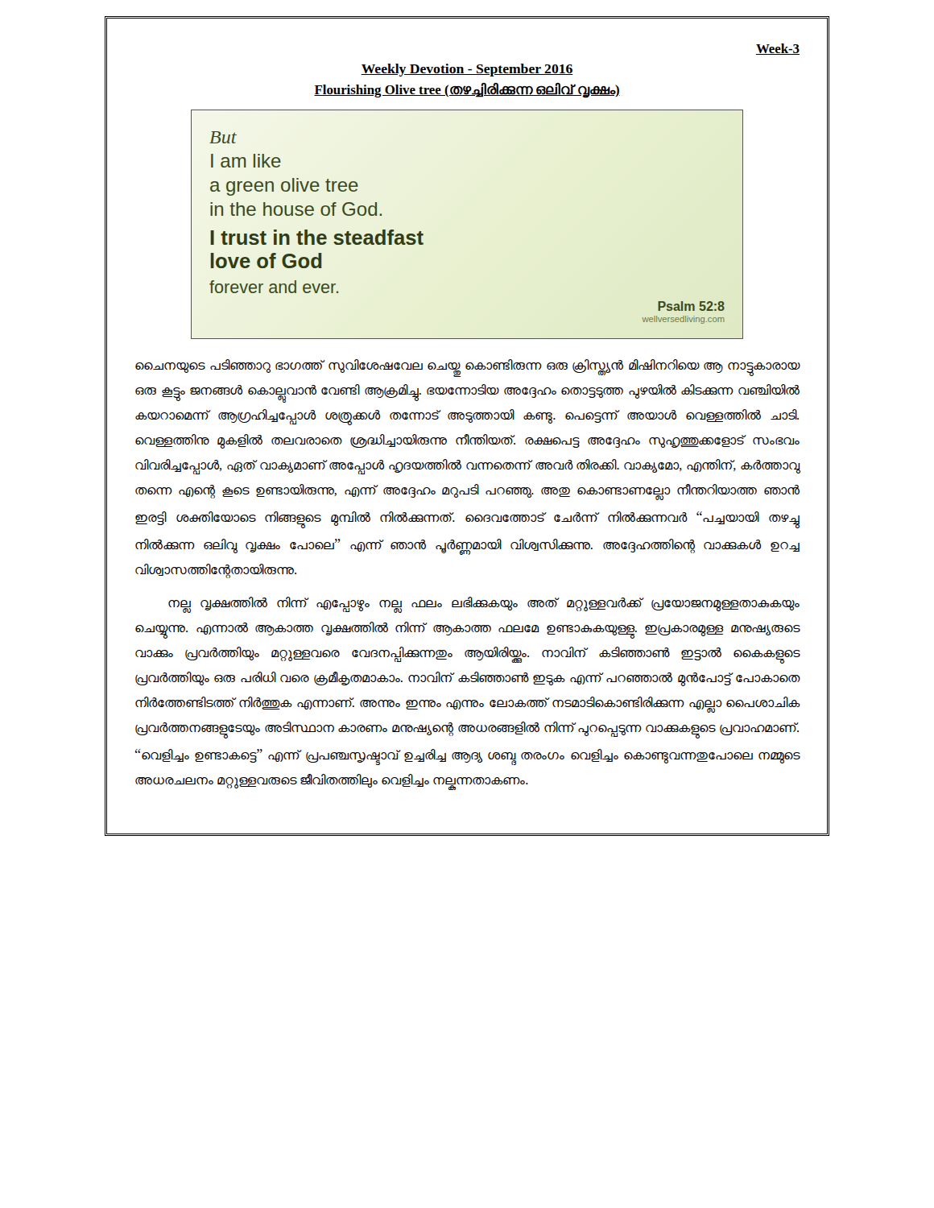Week-3
Weekly Devotion - September 2016
Flourishing Olive tree (തഴച്ചിരിക്കുന്ന ഒലിവ് വൃക്ഷം)
But
I am like
a green olive tree
in the house of God.
I trust in the steadfast
love of God
forever and ever.
Psalm 52:8
wellversedliving.com
ചൈനയുടെ പടിഞ്ഞാറു ഭാഗത്ത് സുവിശേഷവേല ചെയ്തു കൊണ്ടിരുന്ന ഒരു ക്രിസ്ത്യൻ മിഷിനറിയെ ആ നാട്ടുകാരായ ഒരു കൂട്ടും ജനങ്ങൾ കൊല്ലുവാൻ വേണ്ടി ആക്രമിച്ചു. ഭയന്നോടിയ അദ്ദേഹം തൊട്ടടുത്ത പുഴയിൽ കിടക്കുന്ന വഞ്ചിയിൽ കയറാമെന്ന് ആഗ്രഹിച്ചപ്പോൾ ശത്രുക്കൾ തന്നോട് അടുത്തായി കണ്ടു. പെട്ടെന്ന് അയാൾ വെള്ളത്തിൽ ചാടി. വെള്ളത്തിനു മുകളിൽ തലവരാതെ ശ്രദ്ധിച്ചായിരുന്നു നീന്തിയത്. രക്ഷപെട്ട അദ്ദേഹം സുഹൃത്തുക്കളോട് സംഭവം വിവരിച്ചപ്പോൾ, ഏത് വാക്യമാണ് അപ്പോൾ ഹൃദയത്തിൽ വന്നതെന്ന് അവർ തിരക്കി. വാക്യമോ, എന്തിന്, കർത്താവു തന്നെ എന്റെ കൂടെ ഉണ്ടായിരുന്നു, എന്ന് അദ്ദേഹം മറുപടി പറഞ്ഞു. അതു കൊണ്ടാണല്ലോ നീന്തറിയാത്ത ഞാൻ ഇരട്ടി ശക്തിയോടെ നിങ്ങളുടെ മുമ്പിൽ നിൽക്കുന്നത്. ദൈവത്തോട് ചേർന്ന് നിൽക്കുന്നവർ “പച്ചയായി തഴച്ചു നിൽക്കുന്ന ഒലിവു വൃക്ഷം പോലെ” എന്ന് ഞാൻ പൂർണ്ണമായി വിശ്വസിക്കുന്നു. അദ്ദേഹത്തിന്റെ വാക്കുകൾ ഉറച്ച വിശ്വാസത്തിന്റേതായിരുന്നു.
നല്ല വൃക്ഷത്തിൽ നിന്ന് എപ്പോഴും നല്ല ഫലം ലഭിക്കുകയും അത് മറ്റുള്ളവർക്ക് പ്രയോജനമുള്ളതാകുകയും ചെയ്യുന്നു. എന്നാൽ ആകാത്ത വൃക്ഷത്തിൽ നിന്ന് ആകാത്ത ഫലമേ ഉണ്ടാകുകയുള്ളു. ഇപ്രകാരമുള്ള മനുഷ്യരുടെ വാക്കും പ്രവർത്തിയും മറ്റുള്ളവരെ വേദനപ്പിക്കുന്നതും ആയിരിയ്ക്കും. നാവിന് കടിഞ്ഞാൺ ഇട്ടാൽ കൈകളുടെ പ്രവർത്തിയും ഒരു പരിധി വരെ ക്രമീകൃതമാകാം. നാവിന് കടിഞ്ഞാൺ ഇടുക എന്ന് പറഞ്ഞാൽ മുൻപോട്ട് പോകാതെ നിർത്തേണ്ടിടത്ത് നിർത്തുക എന്നാണ്. അന്നും ഇന്നും എന്നും ലോകത്ത് നടമാടികൊണ്ടിരിക്കുന്ന എല്ലാ പൈശാചിക പ്രവർത്തനങ്ങളുടേയും അടിസ്ഥാന കാരണം മനുഷ്യന്റെ അധരങ്ങളിൽ നിന്ന് പുറപ്പെടുന്ന വാക്കുകളുടെ പ്രവാഹമാണ്. “വെളിച്ചം ഉണ്ടാകട്ടെ” എന്ന് പ്രപഞ്ചസൃഷ്ടാവ് ഉച്ചരിച്ച ആദ്യ ശബ്ദ തരംഗം വെളിച്ചം കൊണ്ടുവന്നതുപോലെ നമ്മുടെ അധരചലനം മറ്റുള്ളവരുടെ ജീവിതത്തിലും വെളിച്ചം നല്കുന്നതാകണം.